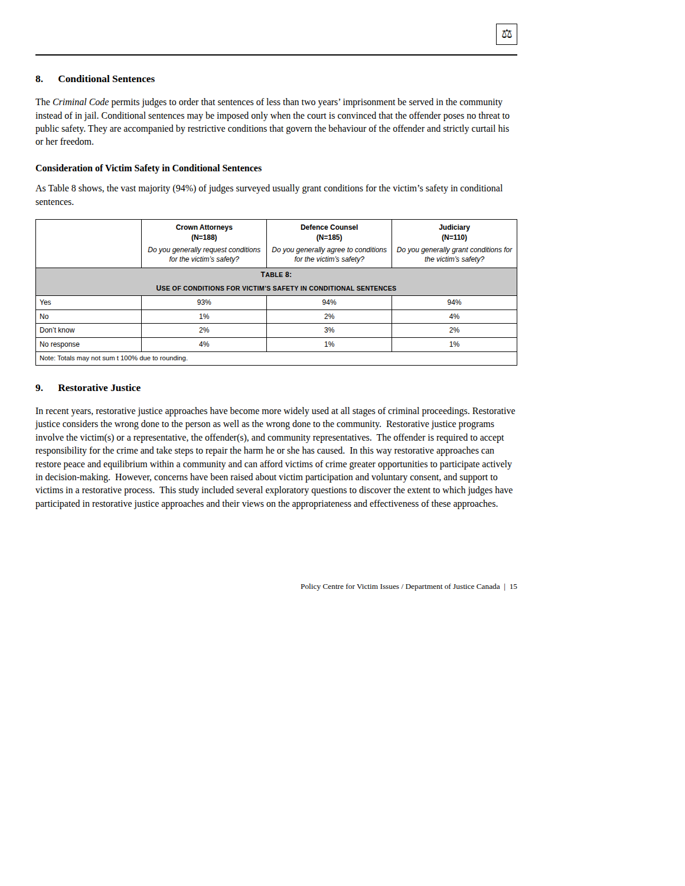⚖
8. Conditional Sentences
The Criminal Code permits judges to order that sentences of less than two years’ imprisonment be served in the community instead of in jail. Conditional sentences may be imposed only when the court is convinced that the offender poses no threat to public safety. They are accompanied by restrictive conditions that govern the behaviour of the offender and strictly curtail his or her freedom.
Consideration of Victim Safety in Conditional Sentences
As Table 8 shows, the vast majority (94%) of judges surveyed usually grant conditions for the victim’s safety in conditional sentences.
| T ABLE 8: |
| U SE OF CONDITIONS FOR VICTIM’S SAFETY IN CONDITIONAL SENTENCES |
| | Crown Attorneys (N=188) Do you generally request conditions for the victim’s safety? | Defence Counsel (N=185) Do you generally agree to conditions for the victim’s safety? | Judiciary (N=110) Do you generally grant conditions for the victim’s safety? |
| Yes | 93% | 94% | 94% |
| No | 1% | 2% | 4% |
| Don’t know | 2% | 3% | 2% |
| No response | 4% | 1% | 1% |
| Note: Totals may not sum t 100% due to rounding. |
9. Restorative Justice
In recent years, restorative justice approaches have become more widely used at all stages of criminal proceedings. Restorative justice considers the wrong done to the person as well as the wrong done to the community. Restorative justice programs involve the victim(s) or a representative, the offender(s), and community representatives. The offender is required to accept responsibility for the crime and take steps to repair the harm he or she has caused. In this way restorative approaches can restore peace and equilibrium within a community and can afford victims of crime greater opportunities to participate actively in decision-making. However, concerns have been raised about victim participation and voluntary consent, and support to victims in a restorative process. This study included several exploratory questions to discover the extent to which judges have participated in restorative justice approaches and their views on the appropriateness and effectiveness of these approaches.
Policy Centre for Victim Issues / Department of Justice Canada | 15